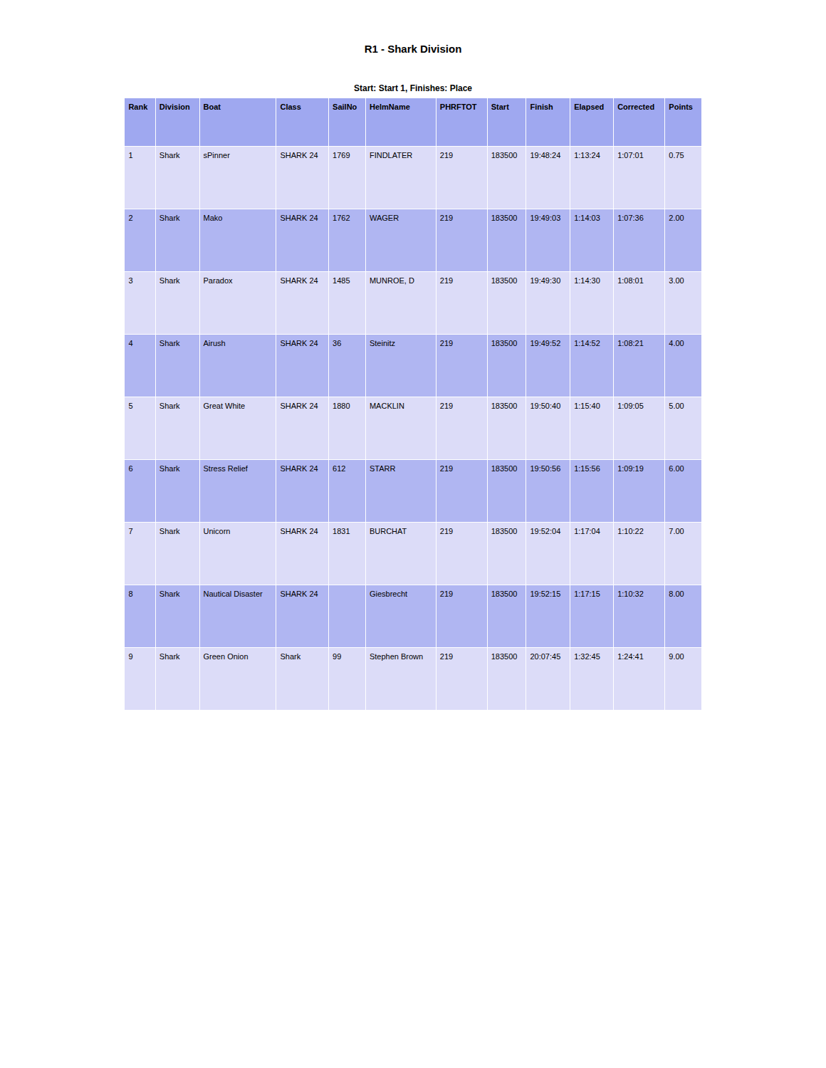R1 - Shark Division
Start: Start 1, Finishes: Place
| Rank | Division | Boat | Class | SailNo | HelmName | PHRFTOT | Start | Finish | Elapsed | Corrected | Points |
| --- | --- | --- | --- | --- | --- | --- | --- | --- | --- | --- | --- |
| 1 | Shark | sPinner | SHARK 24 | 1769 | FINDLATER | 219 | 183500 | 19:48:24 | 1:13:24 | 1:07:01 | 0.75 |
| 2 | Shark | Mako | SHARK 24 | 1762 | WAGER | 219 | 183500 | 19:49:03 | 1:14:03 | 1:07:36 | 2.00 |
| 3 | Shark | Paradox | SHARK 24 | 1485 | MUNROE, D | 219 | 183500 | 19:49:30 | 1:14:30 | 1:08:01 | 3.00 |
| 4 | Shark | Airush | SHARK 24 | 36 | Steinitz | 219 | 183500 | 19:49:52 | 1:14:52 | 1:08:21 | 4.00 |
| 5 | Shark | Great White | SHARK 24 | 1880 | MACKLIN | 219 | 183500 | 19:50:40 | 1:15:40 | 1:09:05 | 5.00 |
| 6 | Shark | Stress Relief | SHARK 24 | 612 | STARR | 219 | 183500 | 19:50:56 | 1:15:56 | 1:09:19 | 6.00 |
| 7 | Shark | Unicorn | SHARK 24 | 1831 | BURCHAT | 219 | 183500 | 19:52:04 | 1:17:04 | 1:10:22 | 7.00 |
| 8 | Shark | Nautical Disaster | SHARK 24 | | Giesbrecht | 219 | 183500 | 19:52:15 | 1:17:15 | 1:10:32 | 8.00 |
| 9 | Shark | Green Onion | Shark | 99 | Stephen Brown | 219 | 183500 | 20:07:45 | 1:32:45 | 1:24:41 | 9.00 |